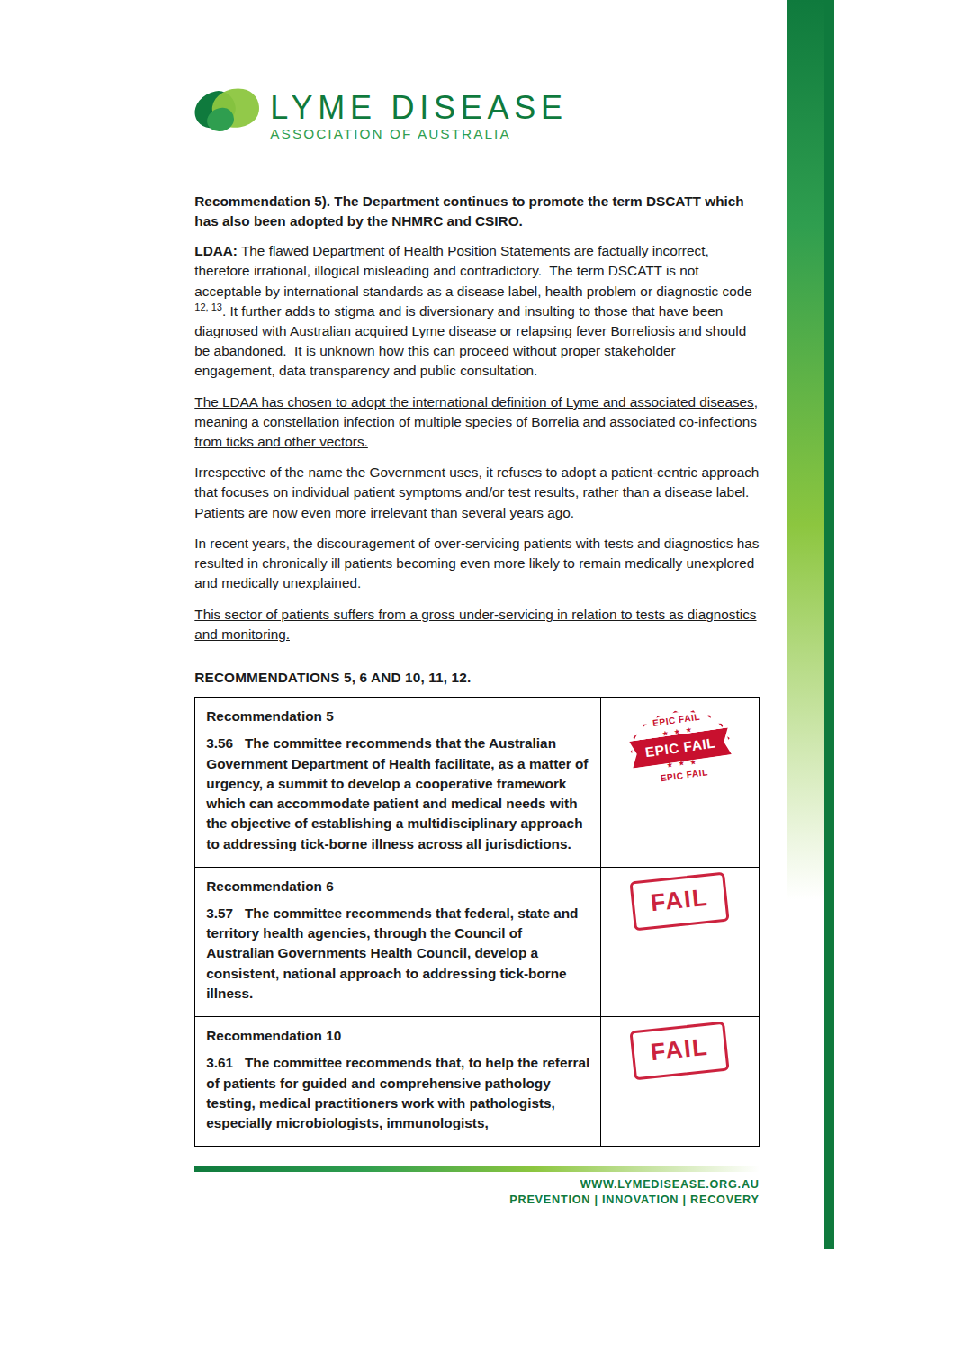LYME DISEASE
ASSOCIATION OF AUSTRALIA
Recommendation 5). The Department continues to promote the term DSCATT which has also been adopted by the NHMRC and CSIRO.
LDAA: The flawed Department of Health Position Statements are factually incorrect, therefore irrational, illogical misleading and contradictory. The term DSCATT is not acceptable by international standards as a disease label, health problem or diagnostic code 12, 13. It further adds to stigma and is diversionary and insulting to those that have been diagnosed with Australian acquired Lyme disease or relapsing fever Borreliosis and should be abandoned. It is unknown how this can proceed without proper stakeholder engagement, data transparency and public consultation.
The LDAA has chosen to adopt the international definition of Lyme and associated diseases, meaning a constellation infection of multiple species of Borrelia and associated co-infections from ticks and other vectors.
Irrespective of the name the Government uses, it refuses to adopt a patient-centric approach that focuses on individual patient symptoms and/or test results, rather than a disease label. Patients are now even more irrelevant than several years ago.
In recent years, the discouragement of over-servicing patients with tests and diagnostics has resulted in chronically ill patients becoming even more likely to remain medically unexplored and medically unexplained.
This sector of patients suffers from a gross under-servicing in relation to tests as diagnostics and monitoring.
RECOMMENDATIONS 5, 6 AND 10, 11, 12.
| Recommendation 5 3.56 The committee recommends that the Australian Government Department of Health facilitate, as a matter of urgency, a summit to develop a cooperative framework which can accommodate patient and medical needs with the objective of establishing a multidisciplinary approach to addressing tick-borne illness across all jurisdictions. | EPIC FAIL ★ ★ ★ ★ ★ ★ EPIC FAIL EPIC FAIL |
| Recommendation 6 3.57 The committee recommends that federal, state and territory health agencies, through the Council of Australian Governments Health Council, develop a consistent, national approach to addressing tick-borne illness. | FAIL |
| Recommendation 10 3.61 The committee recommends that, to help the referral of patients for guided and comprehensive pathology testing, medical practitioners work with pathologists, especially microbiologists, immunologists, | FAIL |
WWW.LYMEDISEASE.ORG.AU
PREVENTION | INNOVATION | RECOVERY